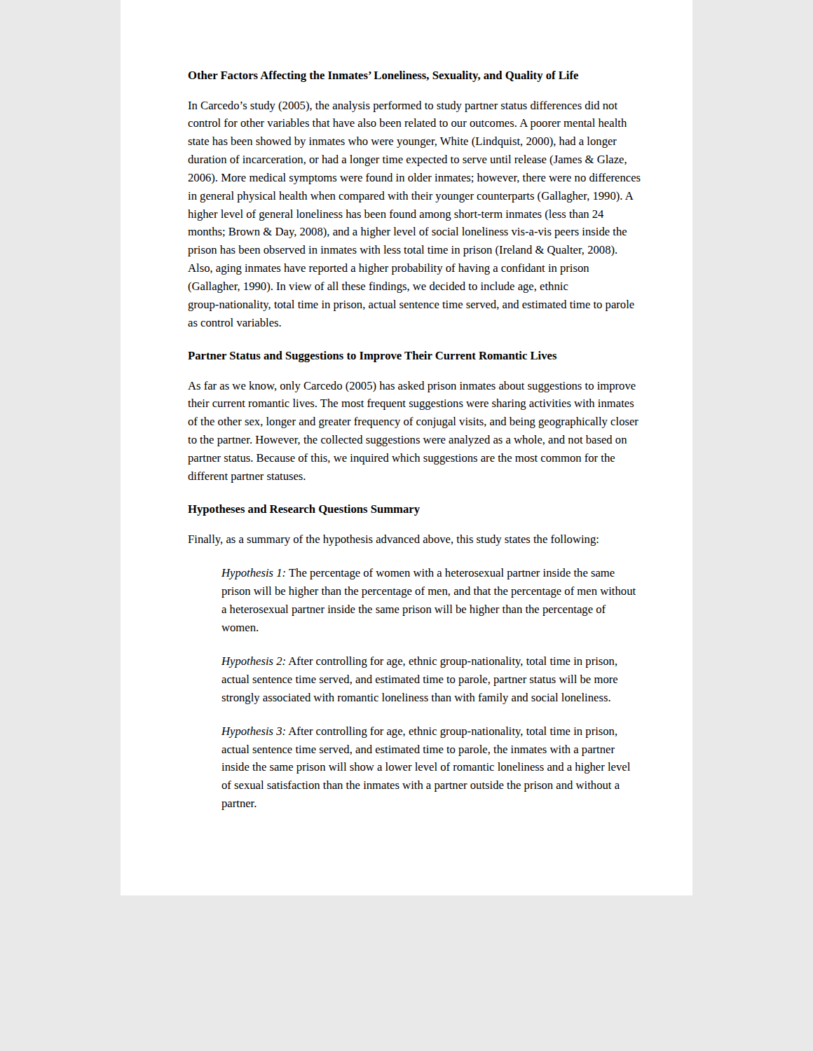Other Factors Affecting the Inmates’ Loneliness, Sexuality, and Quality of Life
In Carcedo’s study (2005), the analysis performed to study partner status differences did not control for other variables that have also been related to our outcomes. A poorer mental health state has been showed by inmates who were younger, White (Lindquist, 2000), had a longer duration of incarceration, or had a longer time expected to serve until release (James & Glaze, 2006). More medical symptoms were found in older inmates; however, there were no differences in general physical health when compared with their younger counterparts (Gallagher, 1990). A higher level of general loneliness has been found among short-term inmates (less than 24 months; Brown & Day, 2008), and a higher level of social loneliness vis-a-vis peers inside the prison has been observed in inmates with less total time in prison (Ireland & Qualter, 2008). Also, aging inmates have reported a higher probability of having a confidant in prison (Gallagher, 1990). In view of all these findings, we decided to include age, ethnic group‑nationality, total time in prison, actual sentence time served, and estimated time to parole as control variables.
Partner Status and Suggestions to Improve Their Current Romantic Lives
As far as we know, only Carcedo (2005) has asked prison inmates about suggestions to improve their current romantic lives. The most frequent suggestions were sharing activities with inmates of the other sex, longer and greater frequency of conjugal visits, and being geographically closer to the partner. However, the collected suggestions were analyzed as a whole, and not based on partner status. Because of this, we inquired which suggestions are the most common for the different partner statuses.
Hypotheses and Research Questions Summary
Finally, as a summary of the hypothesis advanced above, this study states the following:
Hypothesis 1: The percentage of women with a heterosexual partner inside the same prison will be higher than the percentage of men, and that the percentage of men without a heterosexual partner inside the same prison will be higher than the percentage of women.
Hypothesis 2: After controlling for age, ethnic group‑nationality, total time in prison, actual sentence time served, and estimated time to parole, partner status will be more strongly associated with romantic loneliness than with family and social loneliness.
Hypothesis 3: After controlling for age, ethnic group‑nationality, total time in prison, actual sentence time served, and estimated time to parole, the inmates with a partner inside the same prison will show a lower level of romantic loneliness and a higher level of sexual satisfaction than the inmates with a partner outside the prison and without a partner.